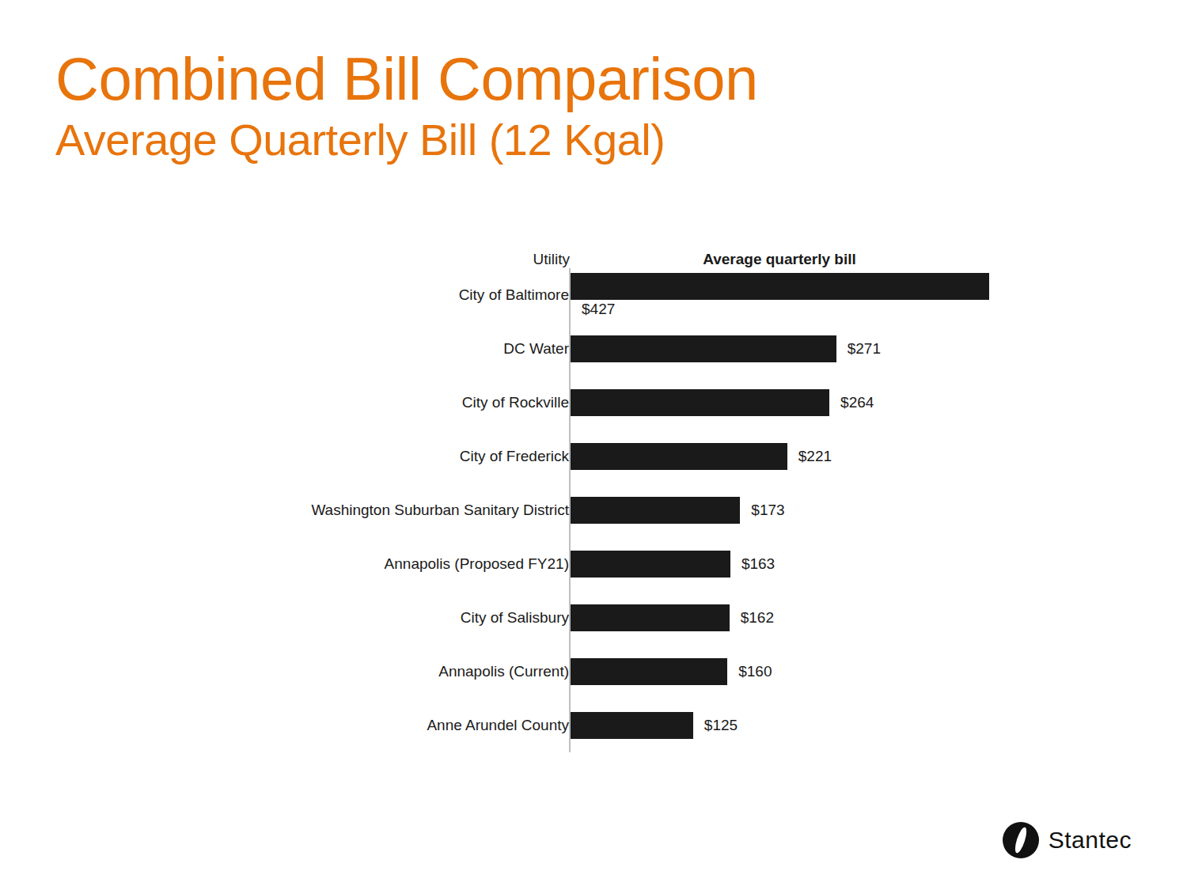Combined Bill Comparison
Average Quarterly Bill (12 Kgal)
Average quarterly combined water and sewer bill at 12 Kgal usage, by utility
| Utility | Average quarterly bill |
| --- | --- |
| City of Baltimore | $427 |
| DC Water | $271 |
| City of Rockville | $264 |
| City of Frederick | $221 |
| Washington Suburban Sanitary District | $173 |
| Annapolis (Proposed FY21) | $163 |
| City of Salisbury | $162 |
| Annapolis (Current) | $160 |
| Anne Arundel County | $125 |
Stantec